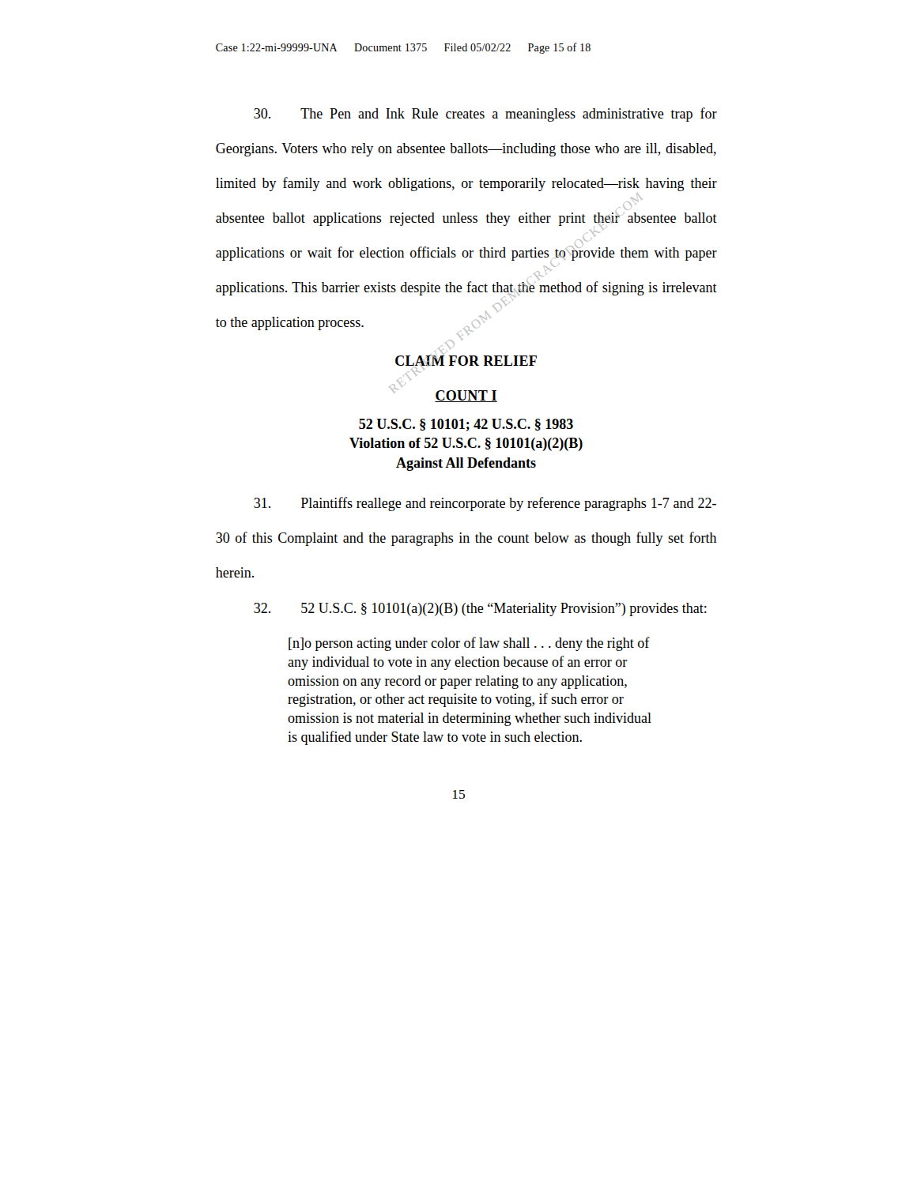Case 1:22-mi-99999-UNA Document 1375 Filed 05/02/22 Page 15 of 18
RETRIEVED FROM DEMOCRACYDOCKET.COM
30. The Pen and Ink Rule creates a meaningless administrative trap for Georgians. Voters who rely on absentee ballots—including those who are ill, disabled, limited by family and work obligations, or temporarily relocated—risk having their absentee ballot applications rejected unless they either print their absentee ballot applications or wait for election officials or third parties to provide them with paper applications. This barrier exists despite the fact that the method of signing is irrelevant to the application process.
CLAIM FOR RELIEF
COUNT I
52 U.S.C. § 10101; 42 U.S.C. § 1983
Violation of 52 U.S.C. § 10101(a)(2)(B)
Against All Defendants
31. Plaintiffs reallege and reincorporate by reference paragraphs 1-7 and 22-30 of this Complaint and the paragraphs in the count below as though fully set forth herein.
32. 52 U.S.C. § 10101(a)(2)(B) (the “Materiality Provision”) provides that:
[n]o person acting under color of law shall . . . deny the right of any individual to vote in any election because of an error or omission on any record or paper relating to any application, registration, or other act requisite to voting, if such error or omission is not material in determining whether such individual is qualified under State law to vote in such election.
15